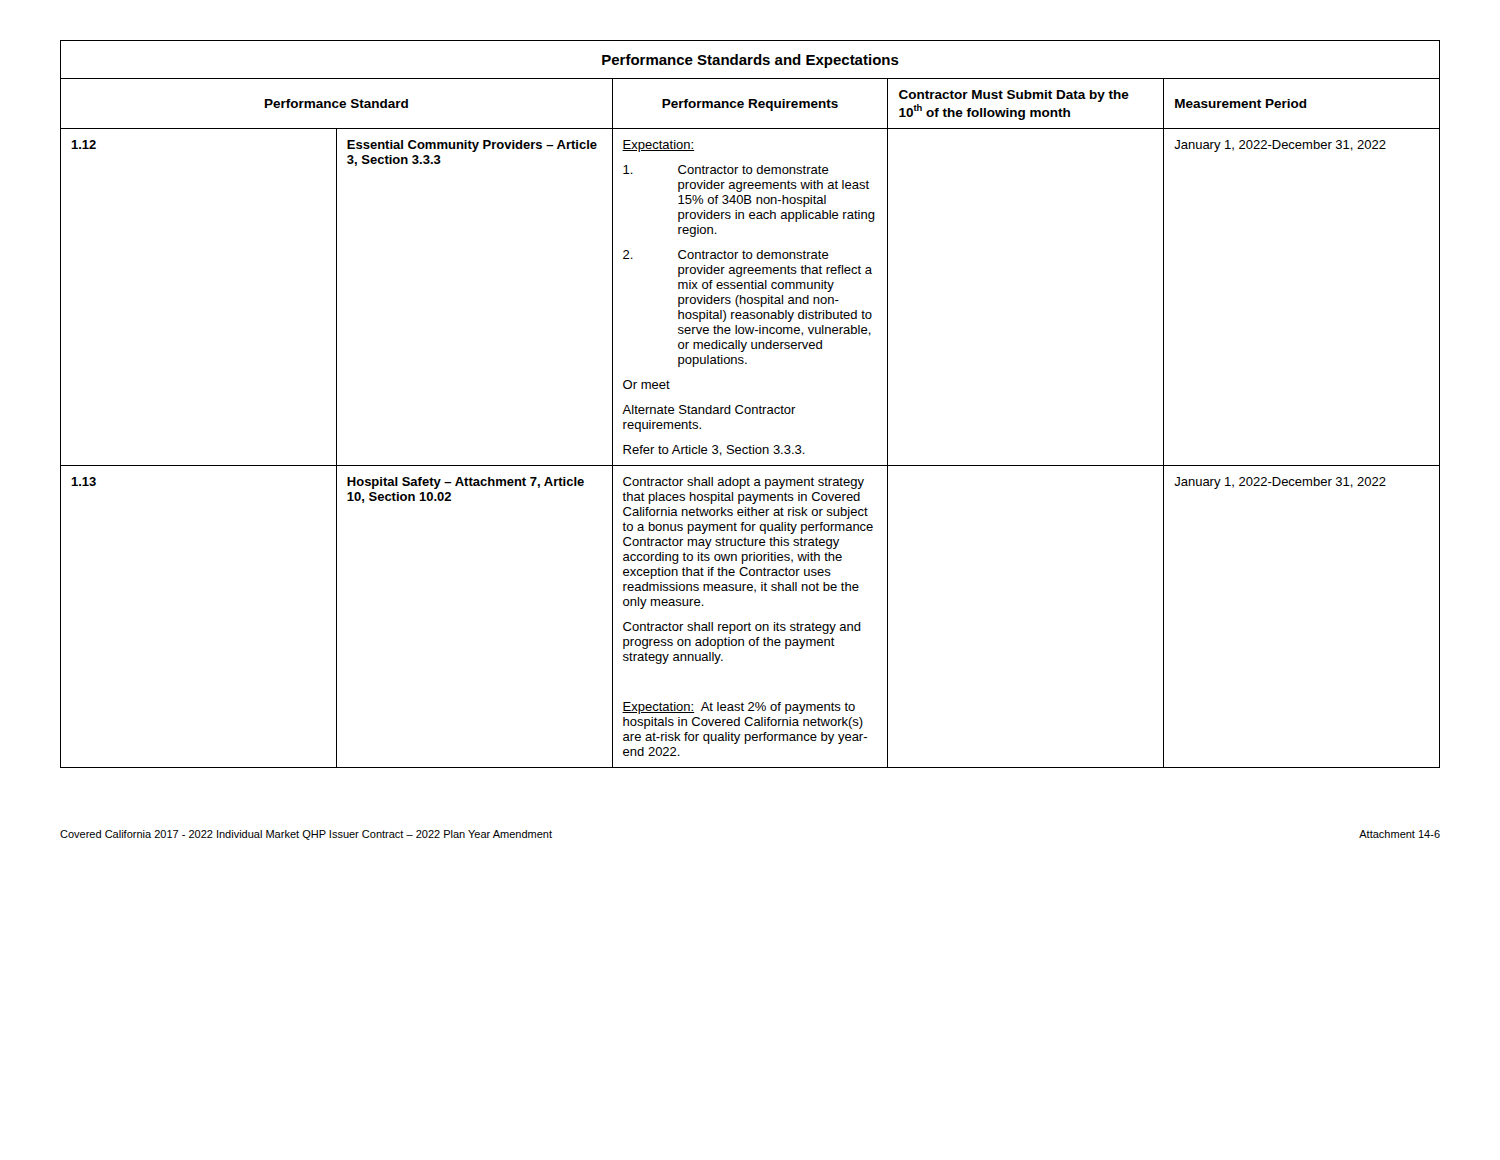| Performance Standards and Expectations |
| --- |
| Performance Standard | Performance Requirements | Contractor Must Submit Data by the 10 th of the following month | Measurement Period |
| 1.12 | Essential Community Providers – Article 3, Section 3.3.3 | Expectation: 1. Contractor to demonstrate provider agreements with at least 15% of 340B non-hospital providers in each applicable rating region. 2. Contractor to demonstrate provider agreements that reflect a mix of essential community providers (hospital and non-hospital) reasonably distributed to serve the low-income, vulnerable, or medically underserved populations. Or meet Alternate Standard Contractor requirements. Refer to Article 3, Section 3.3.3. | | January 1, 2022-December 31, 2022 |
| 1.13 | Hospital Safety – Attachment 7, Article 10, Section 10.02 | Contractor shall adopt a payment strategy that places hospital payments in Covered California networks either at risk or subject to a bonus payment for quality performance Contractor may structure this strategy according to its own priorities, with the exception that if the Contractor uses readmissions measure, it shall not be the only measure. Contractor shall report on its strategy and progress on adoption of the payment strategy annually. Expectation: At least 2% of payments to hospitals in Covered California network(s) are at-risk for quality performance by year-end 2022. | | January 1, 2022-December 31, 2022 |
Covered California 2017 - 2022 Individual Market QHP Issuer Contract – 2022 Plan Year Amendment Attachment 14-6